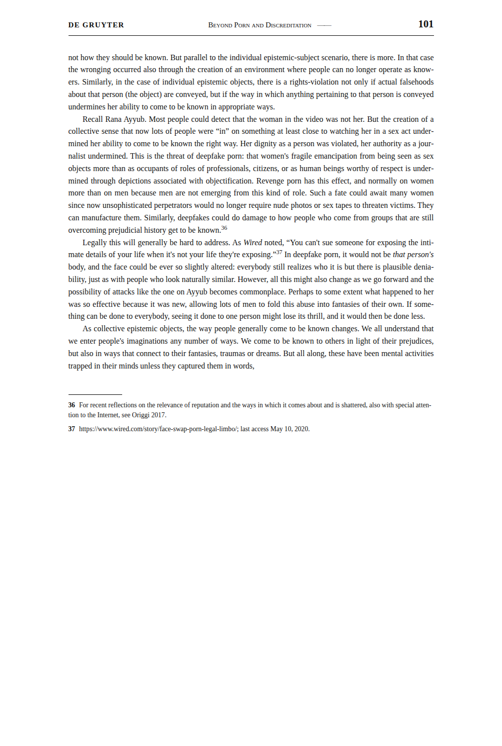DE GRUYTER Beyond Porn and Discreditation —— 101
not how they should be known. But parallel to the individual epistemic-subject scenario, there is more. In that case the wronging occurred also through the creation of an environment where people can no longer operate as knowers. Similarly, in the case of individual epistemic objects, there is a rights-violation not only if actual falsehoods about that person (the object) are conveyed, but if the way in which anything pertaining to that person is conveyed undermines her ability to come to be known in appropriate ways.
Recall Rana Ayyub. Most people could detect that the woman in the video was not her. But the creation of a collective sense that now lots of people were “in” on something at least close to watching her in a sex act undermined her ability to come to be known the right way. Her dignity as a person was violated, her authority as a journalist undermined. This is the threat of deepfake porn: that women's fragile emancipation from being seen as sex objects more than as occupants of roles of professionals, citizens, or as human beings worthy of respect is undermined through depictions associated with objectification. Revenge porn has this effect, and normally on women more than on men because men are not emerging from this kind of role. Such a fate could await many women since now unsophisticated perpetrators would no longer require nude photos or sex tapes to threaten victims. They can manufacture them. Similarly, deepfakes could do damage to how people who come from groups that are still overcoming prejudicial history get to be known.36
Legally this will generally be hard to address. As Wired noted, “You can't sue someone for exposing the intimate details of your life when it's not your life they're exposing.”37 In deepfake porn, it would not be that person's body, and the face could be ever so slightly altered: everybody still realizes who it is but there is plausible deniability, just as with people who look naturally similar. However, all this might also change as we go forward and the possibility of attacks like the one on Ayyub becomes commonplace. Perhaps to some extent what happened to her was so effective because it was new, allowing lots of men to fold this abuse into fantasies of their own. If something can be done to everybody, seeing it done to one person might lose its thrill, and it would then be done less.
As collective epistemic objects, the way people generally come to be known changes. We all understand that we enter people's imaginations any number of ways. We come to be known to others in light of their prejudices, but also in ways that connect to their fantasies, traumas or dreams. But all along, these have been mental activities trapped in their minds unless they captured them in words,
36 For recent reflections on the relevance of reputation and the ways in which it comes about and is shattered, also with special attention to the Internet, see Origgi 2017.
37 https://www.wired.com/story/face-swap-porn-legal-limbo/; last access May 10, 2020.